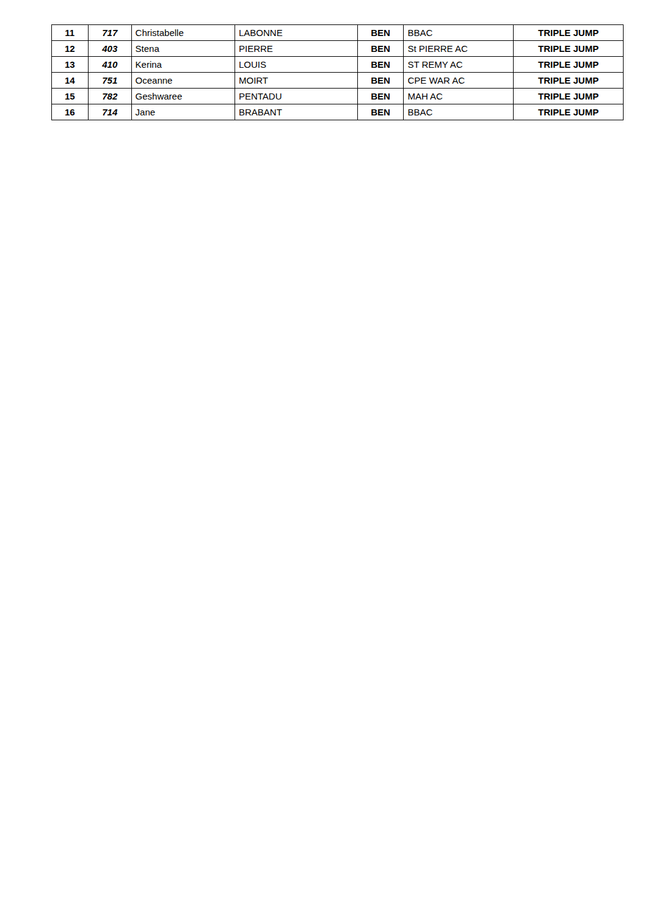| | 11 | 717 | Christabelle | LABONNE | BEN | BBAC | TRIPLE JUMP |
| | 12 | 403 | Stena | PIERRE | BEN | St PIERRE AC | TRIPLE JUMP |
| | 13 | 410 | Kerina | LOUIS | BEN | ST REMY AC | TRIPLE JUMP |
| | 14 | 751 | Oceanne | MOIRT | BEN | CPE WAR AC | TRIPLE JUMP |
| | 15 | 782 | Geshwaree | PENTADU | BEN | MAH AC | TRIPLE JUMP |
| | 16 | 714 | Jane | BRABANT | BEN | BBAC | TRIPLE JUMP |